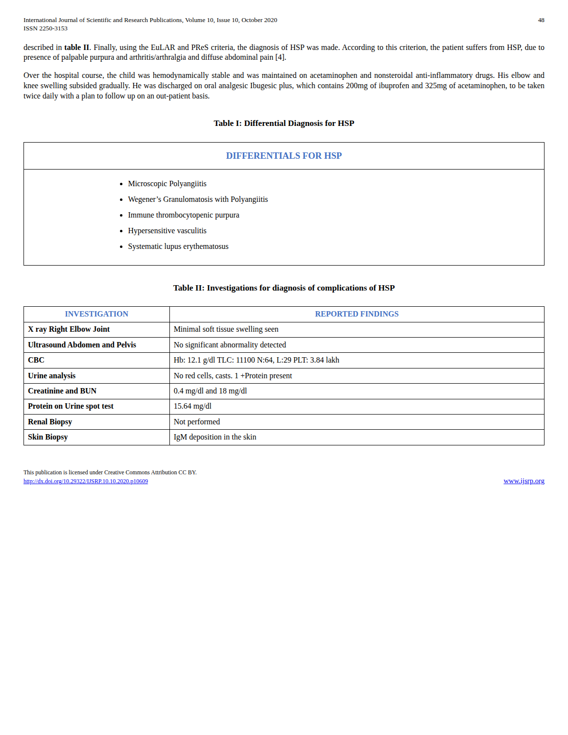International Journal of Scientific and Research Publications, Volume 10, Issue 10, October 2020
ISSN 2250-3153
48
described in table II. Finally, using the EuLAR and PReS criteria, the diagnosis of HSP was made. According to this criterion, the patient suffers from HSP, due to presence of palpable purpura and arthritis/arthralgia and diffuse abdominal pain [4].
Over the hospital course, the child was hemodynamically stable and was maintained on acetaminophen and nonsteroidal anti-inflammatory drugs. His elbow and knee swelling subsided gradually. He was discharged on oral analgesic Ibugesic plus, which contains 200mg of ibuprofen and 325mg of acetaminophen, to be taken twice daily with a plan to follow up on an out-patient basis.
Table I: Differential Diagnosis for HSP
| DIFFERENTIALS FOR HSP |
| --- |
| Microscopic Polyangiitis Wegener’s Granulomatosis with Polyangiitis Immune thrombocytopenic purpura Hypersensitive vasculitis Systematic lupus erythematosus |
Table II: Investigations for diagnosis of complications of HSP
| INVESTIGATION | REPORTED FINDINGS |
| --- | --- |
| X ray Right Elbow Joint | Minimal soft tissue swelling seen |
| Ultrasound Abdomen and Pelvis | No significant abnormality detected |
| CBC | Hb: 12.1 g/dl TLC: 11100 N:64, L:29 PLT: 3.84 lakh |
| Urine analysis | No red cells, casts. 1 +Protein present |
| Creatinine and BUN | 0.4 mg/dl and 18 mg/dl |
| Protein on Urine spot test | 15.64 mg/dl |
| Renal Biopsy | Not performed |
| Skin Biopsy | IgM deposition in the skin |
This publication is licensed under Creative Commons Attribution CC BY.
http://dx.doi.org/10.29322/IJSRP.10.10.2020.p10609 www.ijsrp.org